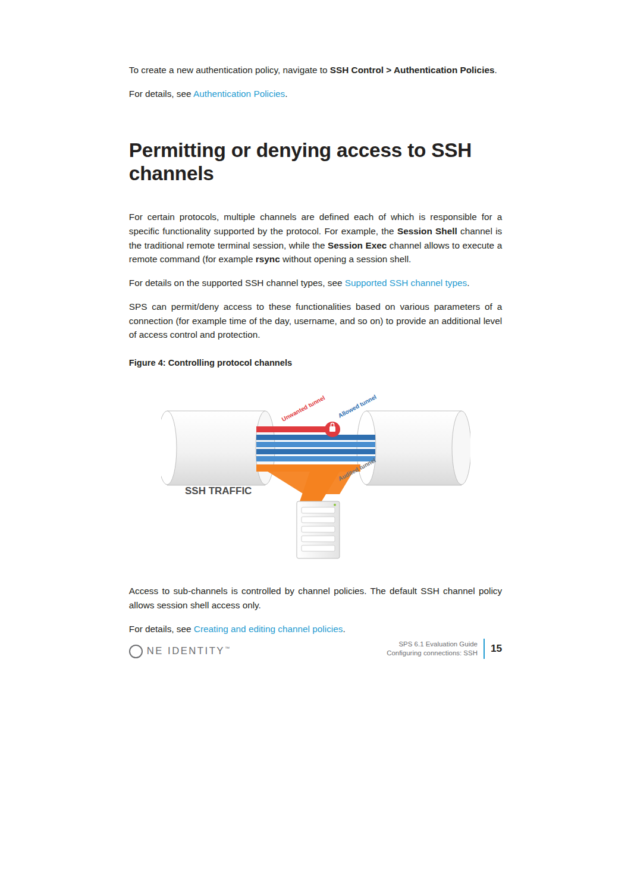To create a new authentication policy, navigate to SSH Control > Authentication Policies.
For details, see Authentication Policies.
Permitting or denying access to SSH channels
For certain protocols, multiple channels are defined each of which is responsible for a specific functionality supported by the protocol. For example, the Session Shell channel is the traditional remote terminal session, while the Session Exec channel allows to execute a remote command (for example rsync without opening a session shell.
For details on the supported SSH channel types, see Supported SSH channel types.
SPS can permit/deny access to these functionalities based on various parameters of a connection (for example time of the day, username, and so on) to provide an additional level of access control and protection.
Figure 4: Controlling protocol channels
Unwanted tunnel Allowed tunnel Audited tunnel SPS SSH TRAFFIC
Access to sub-channels is controlled by channel policies. The default SSH channel policy allows session shell access only.
For details, see Creating and editing channel policies.
NE IDENTITY™
SPS 6.1 Evaluation Guide
Configuring connections: SSH
15